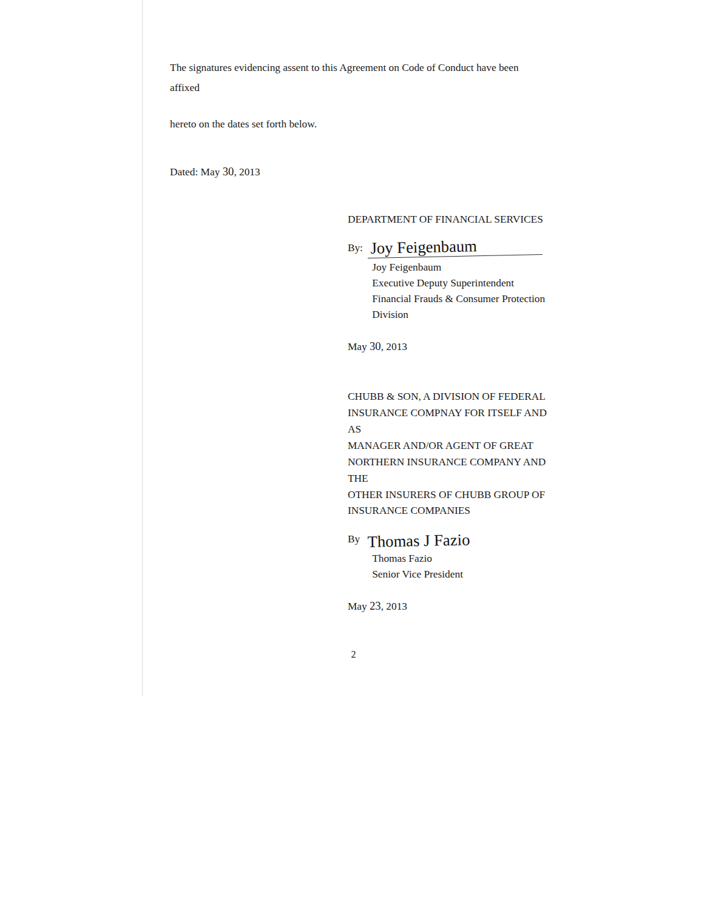The signatures evidencing assent to this Agreement on Code of Conduct have been affixed
hereto on the dates set forth below.
Dated: May 30, 2013
DEPARTMENT OF FINANCIAL SERVICES
By: Joy Feigenbaum
Joy Feigenbaum
Executive Deputy Superintendent
Financial Frauds & Consumer Protection Division
May 30, 2013
CHUBB & SON, A DIVISION OF FEDERAL
INSURANCE COMPNAY FOR ITSELF AND AS
MANAGER AND/OR AGENT OF GREAT
NORTHERN INSURANCE COMPANY AND THE
OTHER INSURERS OF CHUBB GROUP OF
INSURANCE COMPANIES
By Thomas J Fazio
Thomas Fazio
Senior Vice President
May 23, 2013
2